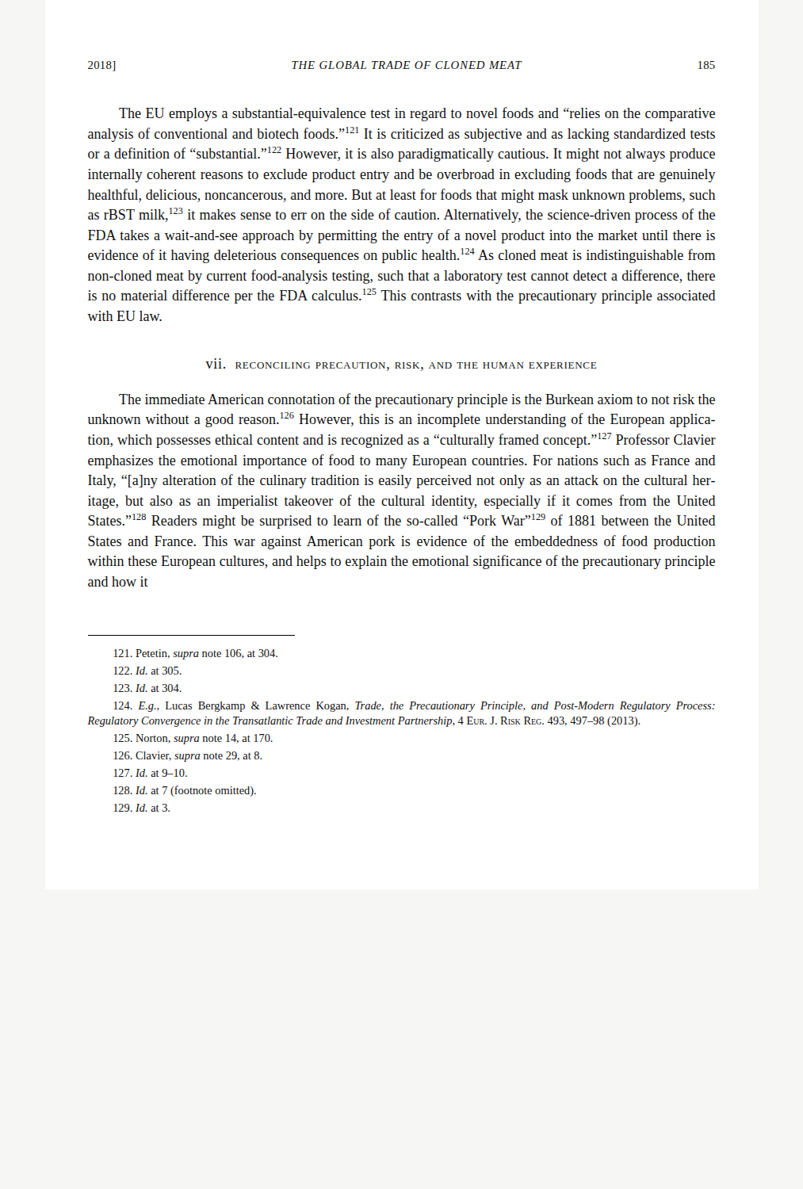2018] The Global Trade of Cloned Meat 185
The EU employs a substantial-equivalence test in regard to novel foods and “relies on the comparative analysis of conventional and biotech foods.”121 It is criticized as subjective and as lacking standardized tests or a definition of “substantial.”122 However, it is also paradigmatically cautious. It might not always produce internally coherent reasons to exclude product entry and be overbroad in excluding foods that are genuinely healthful, delicious, noncancerous, and more. But at least for foods that might mask unknown problems, such as rBST milk,123 it makes sense to err on the side of caution. Alternatively, the science-driven process of the FDA takes a wait-and-see approach by permitting the entry of a novel product into the market until there is evidence of it having deleterious consequences on public health.124 As cloned meat is indistinguishable from non-cloned meat by current food-analysis testing, such that a laboratory test cannot detect a difference, there is no material difference per the FDA calculus.125 This contrasts with the precautionary principle associated with EU law.
VII. Reconciling Precaution, Risk, and the Human Experience
The immediate American connotation of the precautionary principle is the Burkean axiom to not risk the unknown without a good reason.126 However, this is an incomplete understanding of the European application, which possesses ethical content and is recognized as a “culturally framed concept.”127 Professor Clavier emphasizes the emotional importance of food to many European countries. For nations such as France and Italy, “[a]ny alteration of the culinary tradition is easily perceived not only as an attack on the cultural heritage, but also as an imperialist takeover of the cultural identity, especially if it comes from the United States.”128 Readers might be surprised to learn of the so-called “Pork War”129 of 1881 between the United States and France. This war against American pork is evidence of the embeddedness of food production within these European cultures, and helps to explain the emotional significance of the precautionary principle and how it
Petetin, supra note 106, at 304.
Id. at 305.
Id. at 304.
E.g., Lucas Bergkamp & Lawrence Kogan, Trade, the Precautionary Principle, and Post-Modern Regulatory Process: Regulatory Convergence in the Transatlantic Trade and Investment Partnership, 4 Eur. J. Risk Reg. 493, 497–98 (2013).
Norton, supra note 14, at 170.
Clavier, supra note 29, at 8.
Id. at 9–10.
Id. at 7 (footnote omitted).
Id. at 3.